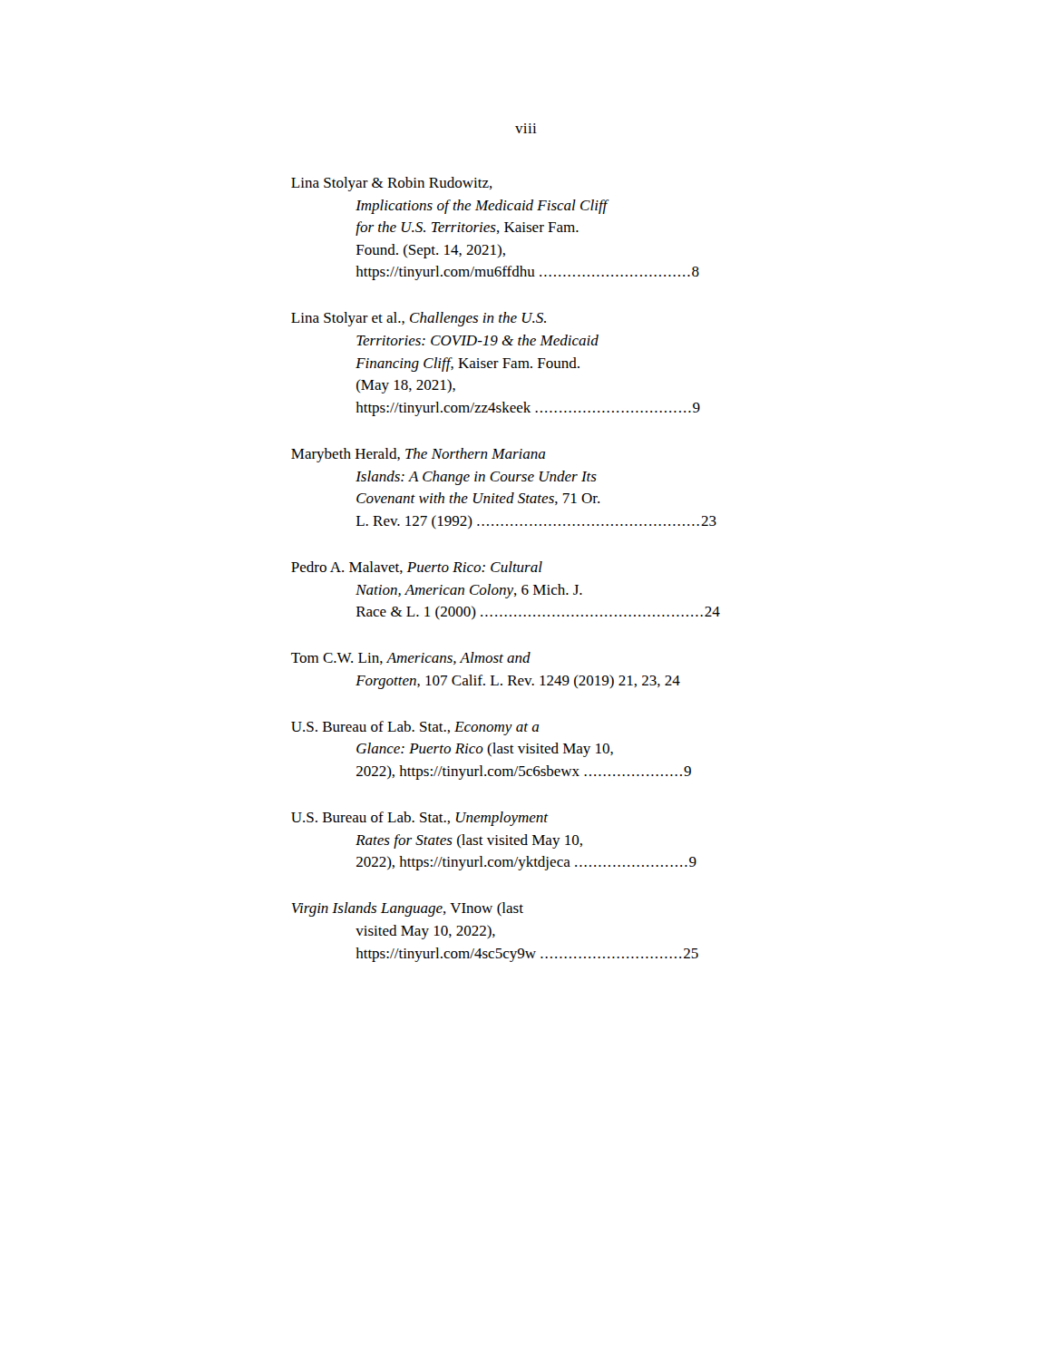viii
Lina Stolyar & Robin Rudowitz, Implications of the Medicaid Fiscal Cliff for the U.S. Territories, Kaiser Fam. Found. (Sept. 14, 2021), https://tinyurl.com/mu6ffdhu ................................ 8
Lina Stolyar et al., Challenges in the U.S. Territories: COVID-19 & the Medicaid Financing Cliff, Kaiser Fam. Found. (May 18, 2021), https://tinyurl.com/zz4skeek ................................. 9
Marybeth Herald, The Northern Mariana Islands: A Change in Course Under Its Covenant with the United States, 71 Or. L. Rev. 127 (1992) ............................................... 23
Pedro A. Malavet, Puerto Rico: Cultural Nation, American Colony, 6 Mich. J. Race & L. 1 (2000) ............................................... 24
Tom C.W. Lin, Americans, Almost and Forgotten, 107 Calif. L. Rev. 1249 (2019) 21, 23, 24
U.S. Bureau of Lab. Stat., Economy at a Glance: Puerto Rico (last visited May 10, 2022), https://tinyurl.com/5c6sbewx ..................... 9
U.S. Bureau of Lab. Stat., Unemployment Rates for States (last visited May 10, 2022), https://tinyurl.com/yktdjeca ........................ 9
Virgin Islands Language, VInow (last visited May 10, 2022), https://tinyurl.com/4sc5cy9w .............................. 25